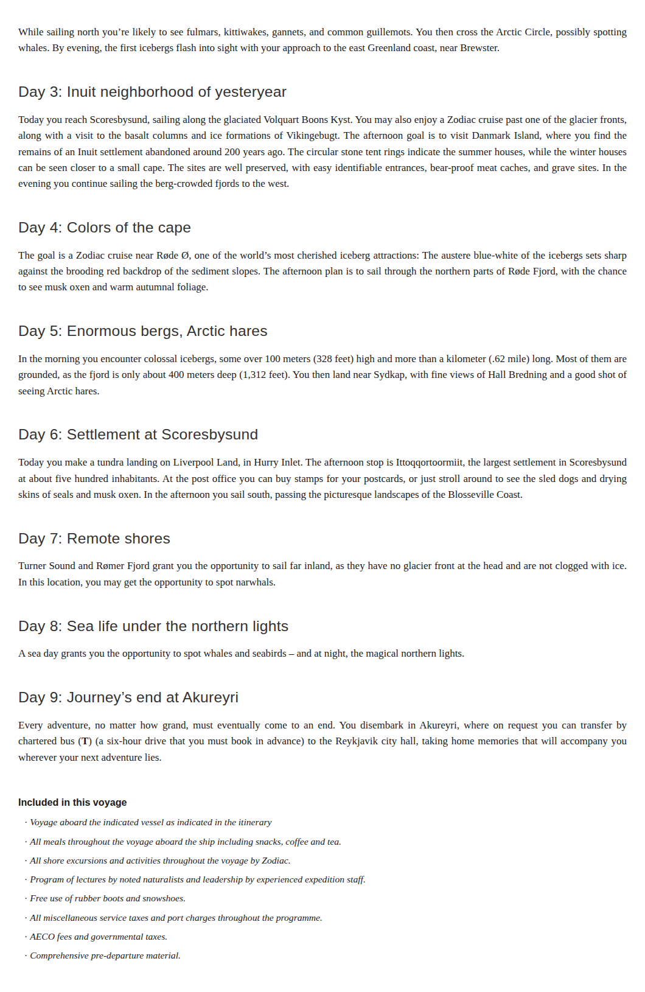While sailing north you’re likely to see fulmars, kittiwakes, gannets, and common guillemots. You then cross the Arctic Circle, possibly spotting whales. By evening, the first icebergs flash into sight with your approach to the east Greenland coast, near Brewster.
Day 3: Inuit neighborhood of yesteryear
Today you reach Scoresbysund, sailing along the glaciated Volquart Boons Kyst. You may also enjoy a Zodiac cruise past one of the glacier fronts, along with a visit to the basalt columns and ice formations of Vikingebugt. The afternoon goal is to visit Danmark Island, where you find the remains of an Inuit settlement abandoned around 200 years ago. The circular stone tent rings indicate the summer houses, while the winter houses can be seen closer to a small cape. The sites are well preserved, with easy identifiable entrances, bear-proof meat caches, and grave sites. In the evening you continue sailing the berg-crowded fjords to the west.
Day 4: Colors of the cape
The goal is a Zodiac cruise near Røde Ø, one of the world’s most cherished iceberg attractions: The austere blue-white of the icebergs sets sharp against the brooding red backdrop of the sediment slopes. The afternoon plan is to sail through the northern parts of Røde Fjord, with the chance to see musk oxen and warm autumnal foliage.
Day 5: Enormous bergs, Arctic hares
In the morning you encounter colossal icebergs, some over 100 meters (328 feet) high and more than a kilometer (.62 mile) long. Most of them are grounded, as the fjord is only about 400 meters deep (1,312 feet). You then land near Sydkap, with fine views of Hall Bredning and a good shot of seeing Arctic hares.
Day 6: Settlement at Scoresbysund
Today you make a tundra landing on Liverpool Land, in Hurry Inlet. The afternoon stop is Ittoqqortoormiit, the largest settlement in Scoresbysund at about five hundred inhabitants. At the post office you can buy stamps for your postcards, or just stroll around to see the sled dogs and drying skins of seals and musk oxen. In the afternoon you sail south, passing the picturesque landscapes of the Blosseville Coast.
Day 7: Remote shores
Turner Sound and Rømer Fjord grant you the opportunity to sail far inland, as they have no glacier front at the head and are not clogged with ice. In this location, you may get the opportunity to spot narwhals.
Day 8: Sea life under the northern lights
A sea day grants you the opportunity to spot whales and seabirds – and at night, the magical northern lights.
Day 9: Journey’s end at Akureyri
Every adventure, no matter how grand, must eventually come to an end. You disembark in Akureyri, where on request you can transfer by chartered bus (T) (a six-hour drive that you must book in advance) to the Reykjavik city hall, taking home memories that will accompany you wherever your next adventure lies.
Included in this voyage
Voyage aboard the indicated vessel as indicated in the itinerary
All meals throughout the voyage aboard the ship including snacks, coffee and tea.
All shore excursions and activities throughout the voyage by Zodiac.
Program of lectures by noted naturalists and leadership by experienced expedition staff.
Free use of rubber boots and snowshoes.
All miscellaneous service taxes and port charges throughout the programme.
AECO fees and governmental taxes.
Comprehensive pre-departure material.